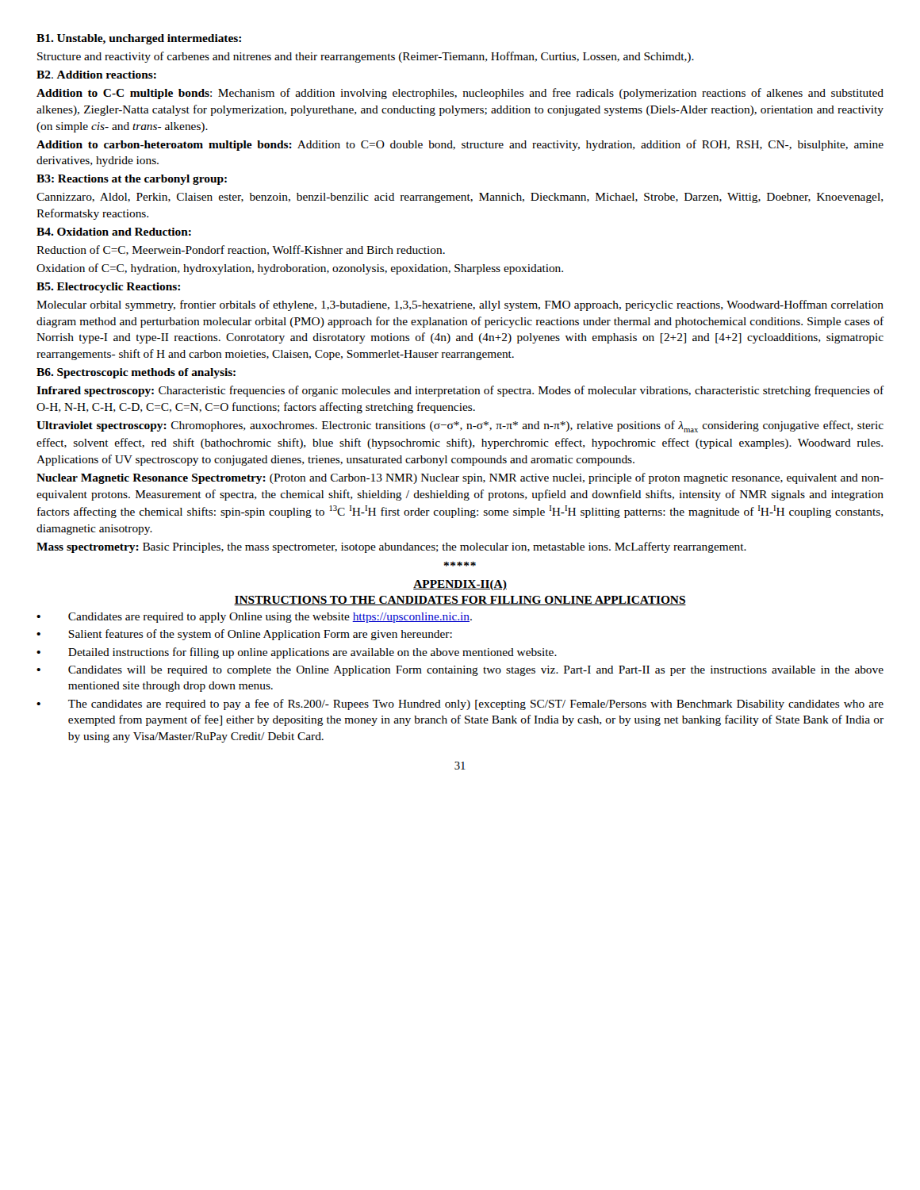B1. Unstable, uncharged intermediates:
Structure and reactivity of carbenes and nitrenes and their rearrangements (Reimer-Tiemann, Hoffman, Curtius, Lossen, and Schimdt,).
B2. Addition reactions:
Addition to C-C multiple bonds: Mechanism of addition involving electrophiles, nucleophiles and free radicals (polymerization reactions of alkenes and substituted alkenes), Ziegler-Natta catalyst for polymerization, polyurethane, and conducting polymers; addition to conjugated systems (Diels-Alder reaction), orientation and reactivity (on simple cis- and trans- alkenes).
Addition to carbon-heteroatom multiple bonds: Addition to C=O double bond, structure and reactivity, hydration, addition of ROH, RSH, CN-, bisulphite, amine derivatives, hydride ions.
B3: Reactions at the carbonyl group:
Cannizzaro, Aldol, Perkin, Claisen ester, benzoin, benzil-benzilic acid rearrangement, Mannich, Dieckmann, Michael, Strobe, Darzen, Wittig, Doebner, Knoevenagel, Reformatsky reactions.
B4. Oxidation and Reduction:
Reduction of C=C, Meerwein-Pondorf reaction, Wolff-Kishner and Birch reduction.
Oxidation of C=C, hydration, hydroxylation, hydroboration, ozonolysis, epoxidation, Sharpless epoxidation.
B5. Electrocyclic Reactions:
Molecular orbital symmetry, frontier orbitals of ethylene, 1,3-butadiene, 1,3,5-hexatriene, allyl system, FMO approach, pericyclic reactions, Woodward-Hoffman correlation diagram method and perturbation molecular orbital (PMO) approach for the explanation of pericyclic reactions under thermal and photochemical conditions. Simple cases of Norrish type-I and type-II reactions. Conrotatory and disrotatory motions of (4n) and (4n+2) polyenes with emphasis on [2+2] and [4+2] cycloadditions, sigmatropic rearrangements- shift of H and carbon moieties, Claisen, Cope, Sommerlet-Hauser rearrangement.
B6. Spectroscopic methods of analysis:
Infrared spectroscopy: Characteristic frequencies of organic molecules and interpretation of spectra. Modes of molecular vibrations, characteristic stretching frequencies of O-H, N-H, C-H, C-D, C=C, C=N, C=O functions; factors affecting stretching frequencies.
Ultraviolet spectroscopy: Chromophores, auxochromes. Electronic transitions (σ−σ*, n-σ*, π-π* and n-π*), relative positions of λmax considering conjugative effect, steric effect, solvent effect, red shift (bathochromic shift), blue shift (hypsochromic shift), hyperchromic effect, hypochromic effect (typical examples). Woodward rules. Applications of UV spectroscopy to conjugated dienes, trienes, unsaturated carbonyl compounds and aromatic compounds.
Nuclear Magnetic Resonance Spectrometry: (Proton and Carbon-13 NMR) Nuclear spin, NMR active nuclei, principle of proton magnetic resonance, equivalent and non-equivalent protons. Measurement of spectra, the chemical shift, shielding / deshielding of protons, upfield and downfield shifts, intensity of NMR signals and integration factors affecting the chemical shifts: spin-spin coupling to 13C IH-IH first order coupling: some simple IH-IH splitting patterns: the magnitude of IH-IH coupling constants, diamagnetic anisotropy.
Mass spectrometry: Basic Principles, the mass spectrometer, isotope abundances; the molecular ion, metastable ions. McLafferty rearrangement.
*****
APPENDIX-II(A)
INSTRUCTIONS TO THE CANDIDATES FOR FILLING ONLINE APPLICATIONS
Candidates are required to apply Online using the website https://upsconline.nic.in.
Salient features of the system of Online Application Form are given hereunder:
Detailed instructions for filling up online applications are available on the above mentioned website.
Candidates will be required to complete the Online Application Form containing two stages viz. Part-I and Part-II as per the instructions available in the above mentioned site through drop down menus.
The candidates are required to pay a fee of Rs.200/- Rupees Two Hundred only) [excepting SC/ST/ Female/Persons with Benchmark Disability candidates who are exempted from payment of fee] either by depositing the money in any branch of State Bank of India by cash, or by using net banking facility of State Bank of India or by using any Visa/Master/RuPay Credit/ Debit Card.
31